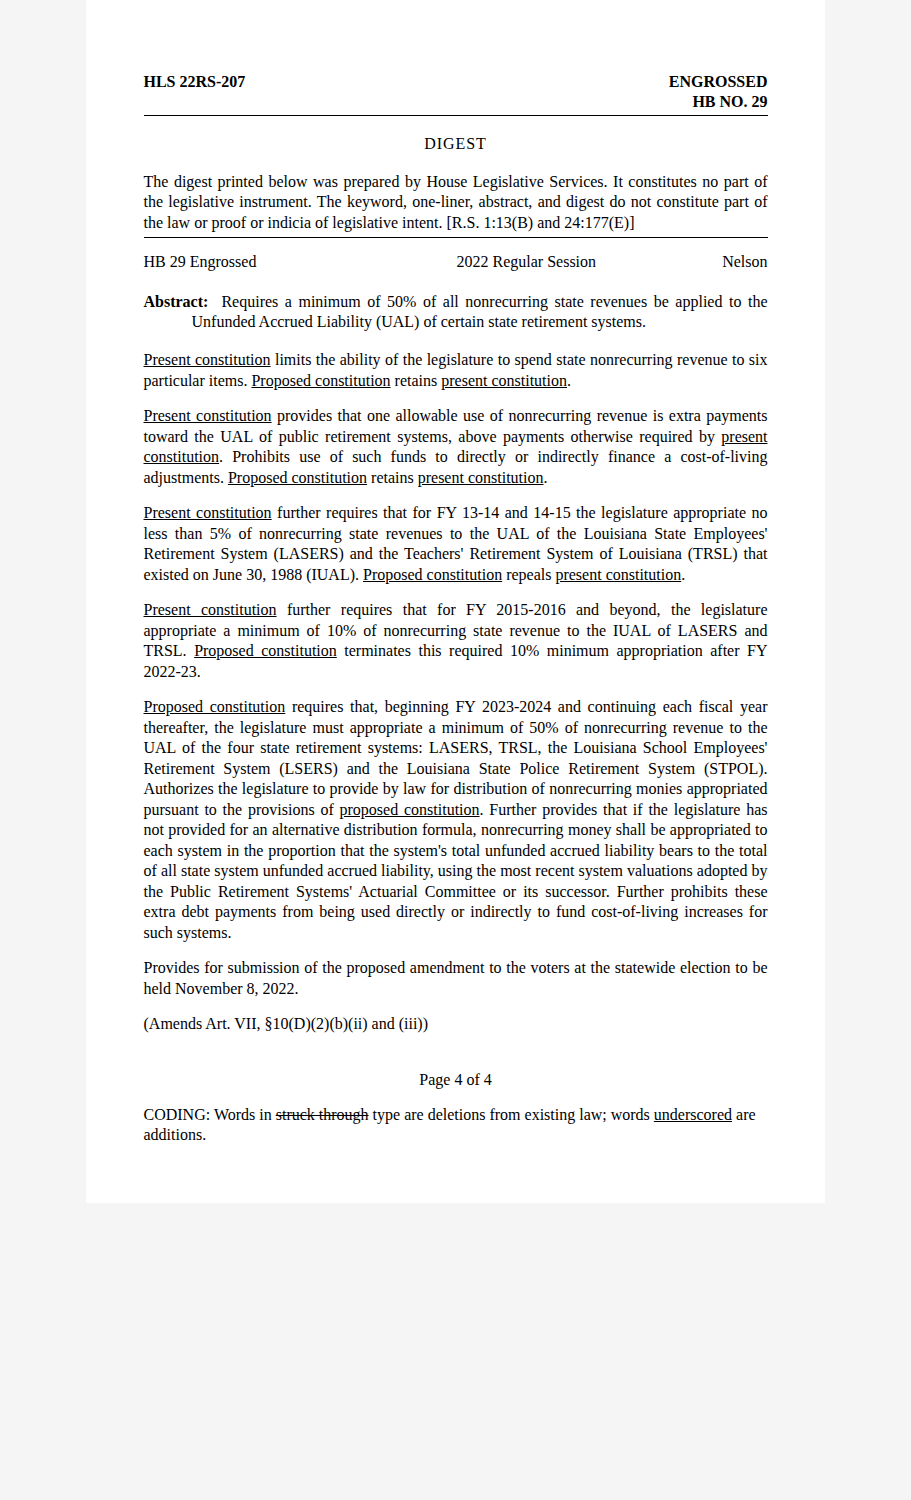HLS 22RS-207
ENGROSSED
HB NO. 29
DIGEST
The digest printed below was prepared by House Legislative Services. It constitutes no part of the legislative instrument. The keyword, one-liner, abstract, and digest do not constitute part of the law or proof or indicia of legislative intent. [R.S. 1:13(B) and 24:177(E)]
| HB 29 Engrossed | 2022 Regular Session | Nelson |
Abstract: Requires a minimum of 50% of all nonrecurring state revenues be applied to the Unfunded Accrued Liability (UAL) of certain state retirement systems.
Present constitution limits the ability of the legislature to spend state nonrecurring revenue to six particular items. Proposed constitution retains present constitution.
Present constitution provides that one allowable use of nonrecurring revenue is extra payments toward the UAL of public retirement systems, above payments otherwise required by present constitution. Prohibits use of such funds to directly or indirectly finance a cost-of-living adjustments. Proposed constitution retains present constitution.
Present constitution further requires that for FY 13-14 and 14-15 the legislature appropriate no less than 5% of nonrecurring state revenues to the UAL of the Louisiana State Employees' Retirement System (LASERS) and the Teachers' Retirement System of Louisiana (TRSL) that existed on June 30, 1988 (IUAL). Proposed constitution repeals present constitution.
Present constitution further requires that for FY 2015-2016 and beyond, the legislature appropriate a minimum of 10% of nonrecurring state revenue to the IUAL of LASERS and TRSL. Proposed constitution terminates this required 10% minimum appropriation after FY 2022-23.
Proposed constitution requires that, beginning FY 2023-2024 and continuing each fiscal year thereafter, the legislature must appropriate a minimum of 50% of nonrecurring revenue to the UAL of the four state retirement systems: LASERS, TRSL, the Louisiana School Employees' Retirement System (LSERS) and the Louisiana State Police Retirement System (STPOL). Authorizes the legislature to provide by law for distribution of nonrecurring monies appropriated pursuant to the provisions of proposed constitution. Further provides that if the legislature has not provided for an alternative distribution formula, nonrecurring money shall be appropriated to each system in the proportion that the system's total unfunded accrued liability bears to the total of all state system unfunded accrued liability, using the most recent system valuations adopted by the Public Retirement Systems' Actuarial Committee or its successor. Further prohibits these extra debt payments from being used directly or indirectly to fund cost-of-living increases for such systems.
Provides for submission of the proposed amendment to the voters at the statewide election to be held November 8, 2022.
(Amends Art. VII, §10(D)(2)(b)(ii) and (iii))
Page 4 of 4
CODING: Words in struck through type are deletions from existing law; words underscored are additions.